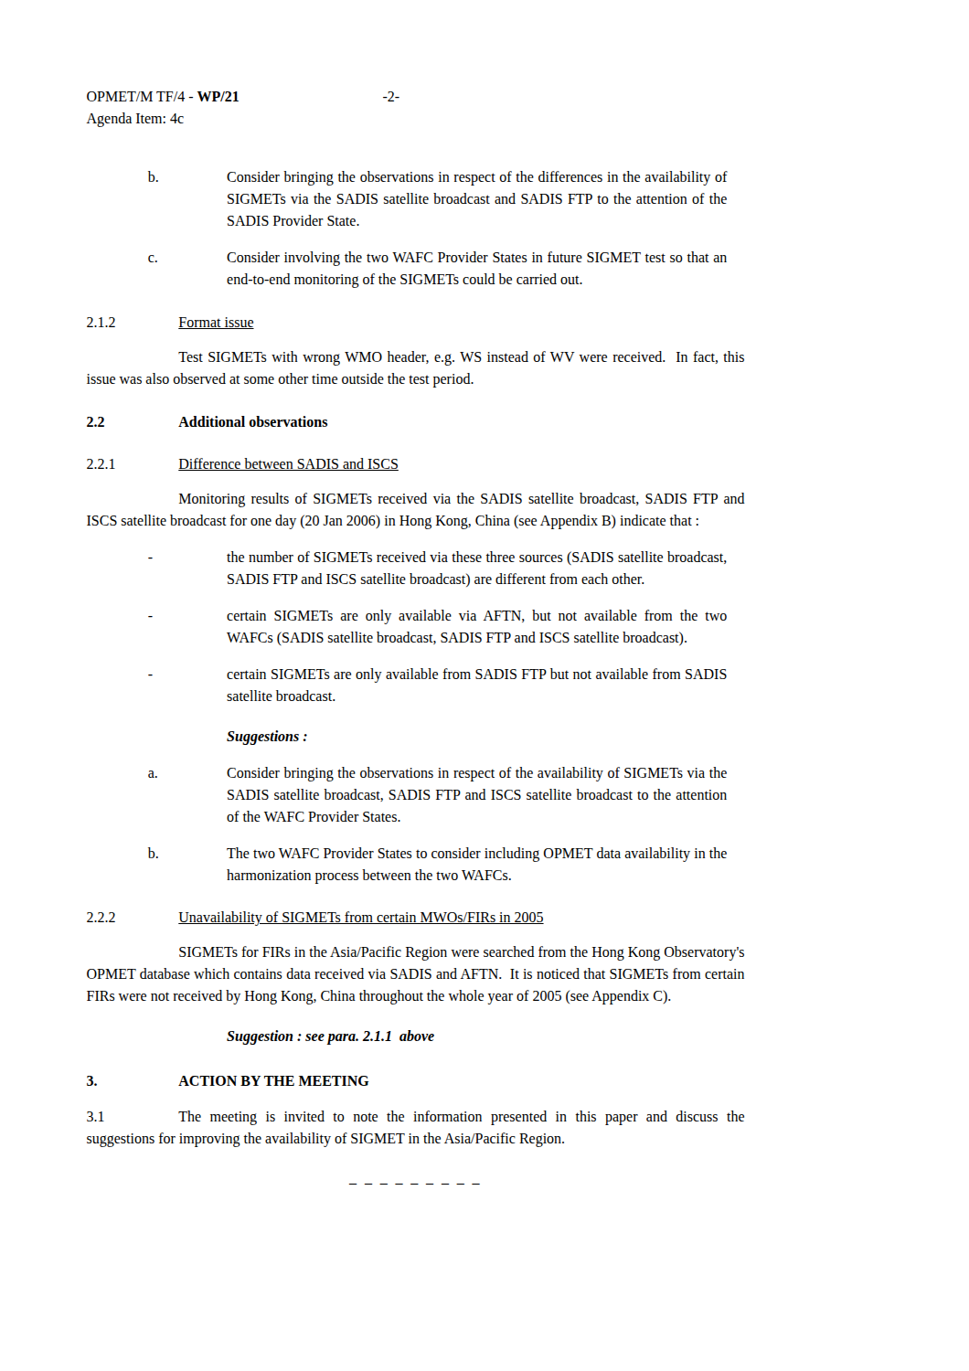OPMET/M TF/4 - WP/21
Agenda Item: 4c
-2-
b. Consider bringing the observations in respect of the differences in the availability of SIGMETs via the SADIS satellite broadcast and SADIS FTP to the attention of the SADIS Provider State.
c. Consider involving the two WAFC Provider States in future SIGMET test so that an end-to-end monitoring of the SIGMETs could be carried out.
2.1.2 Format issue
Test SIGMETs with wrong WMO header, e.g. WS instead of WV were received. In fact, this issue was also observed at some other time outside the test period.
2.2 Additional observations
2.2.1 Difference between SADIS and ISCS
Monitoring results of SIGMETs received via the SADIS satellite broadcast, SADIS FTP and ISCS satellite broadcast for one day (20 Jan 2006) in Hong Kong, China (see Appendix B) indicate that :
-the number of SIGMETs received via these three sources (SADIS satellite broadcast, SADIS FTP and ISCS satellite broadcast) are different from each other.
-certain SIGMETs are only available via AFTN, but not available from the two WAFCs (SADIS satellite broadcast, SADIS FTP and ISCS satellite broadcast).
-certain SIGMETs are only available from SADIS FTP but not available from SADIS satellite broadcast.
Suggestions :
a. Consider bringing the observations in respect of the availability of SIGMETs via the SADIS satellite broadcast, SADIS FTP and ISCS satellite broadcast to the attention of the WAFC Provider States.
b. The two WAFC Provider States to consider including OPMET data availability in the harmonization process between the two WAFCs.
2.2.2 Unavailability of SIGMETs from certain MWOs/FIRs in 2005
SIGMETs for FIRs in the Asia/Pacific Region were searched from the Hong Kong Observatory's OPMET database which contains data received via SADIS and AFTN. It is noticed that SIGMETs from certain FIRs were not received by Hong Kong, China throughout the whole year of 2005 (see Appendix C).
Suggestion : see para. 2.1.1 above
3. ACTION BY THE MEETING
3.1 The meeting is invited to note the information presented in this paper and discuss the suggestions for improving the availability of SIGMET in the Asia/Pacific Region.
– – – – – – – – –